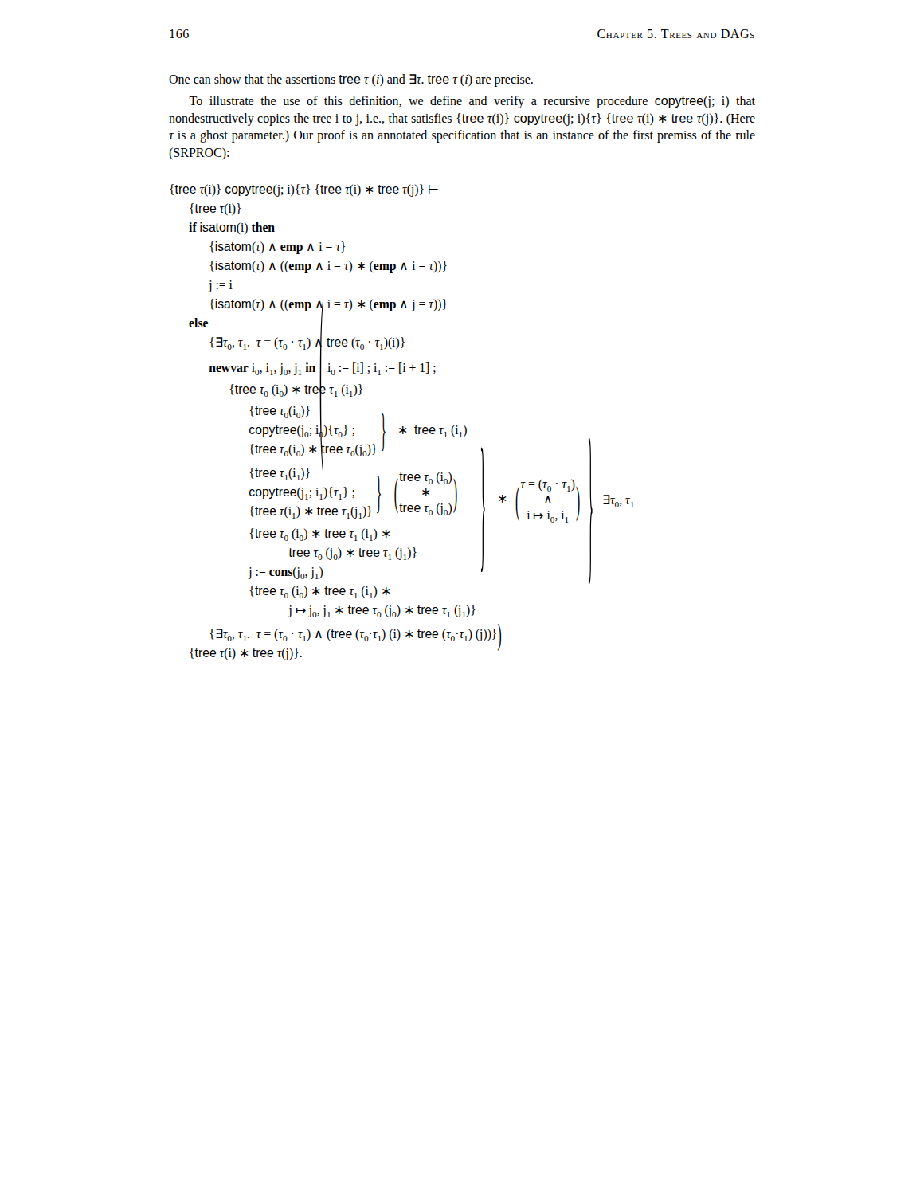166 Chapter 5. Trees and DAGs
One can show that the assertions tree τ (i) and ∃τ. tree τ (i) are precise.
To illustrate the use of this definition, we define and verify a recursive procedure copytree(j; i) that nondestructively copies the tree i to j, i.e., that satisfies {tree τ(i)} copytree(j; i){τ} {tree τ(i) ∗ tree τ(j)}. (Here τ is a ghost parameter.) Our proof is an annotated specification that is an instance of the first premiss of the rule (SRPROC):
{tree τ(i)} copytree(j; i){τ} {tree τ(i) ∗ tree τ(j)} ⊢
{tree τ(i)}
if isatom(i) then
{isatom(τ) ∧ emp ∧ i = τ}
{isatom(τ) ∧ ((emp ∧ i = τ) ∗ (emp ∧ i = τ))}
j := i
{isatom(τ) ∧ ((emp ∧ i = τ) ∗ (emp ∧ j = τ))}
else
{∃τ0, τ1. τ = (τ0 · τ1) ∧ tree (τ0 · τ1)(i)}
newvar i0, i1, j0, j1 in
(
i0 := [i] ; i1 := [i + 1] ;
{tree τ0 (i0) ∗ tree τ1 (i1)}
{tree τ0(i0)}
copytree(j0; i0){τ0} ;
{tree τ0(i0) ∗ tree τ0(j0)}
}
∗ tree τ1 (i1)
{tree τ1(i1)}
copytree(j1; i1){τ1} ;
{tree τ(i1) ∗ tree τ1(j1)}
}
( tree τ0 (i0) ∗ tree τ0 (j0) )
{tree τ0 (i0) ∗ tree τ1 (i1) ∗
tree τ0 (j0) ∗ tree τ1 (j1)}
j := cons(j0, j1)
{tree τ0 (i0) ∗ tree τ1 (i1) ∗
j ↦ j0, j1 ∗ tree τ0 (j0) ∗ tree τ1 (j1)}
}
∗ ( τ = (τ0 · τ1) ∧ i ↦ i0, i1 )
}
∃τ0, τ1
{∃τ0, τ1. τ = (τ0 · τ1) ∧ (tree (τ0·τ1) (i) ∗ tree (τ0·τ1) (j))})
{tree τ(i) ∗ tree τ(j)}.